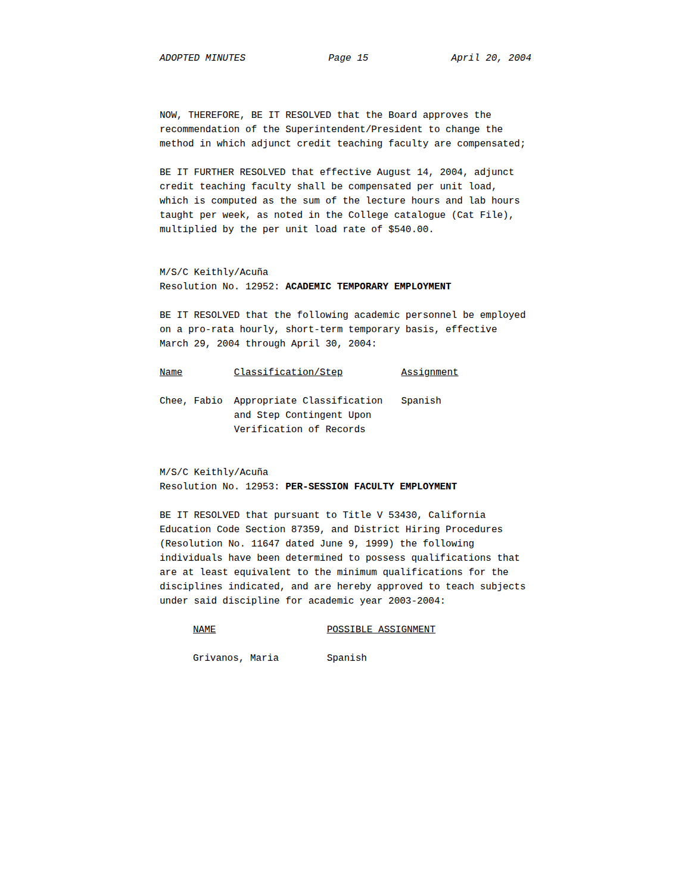ADOPTED MINUTES Page 15 April 20, 2004
NOW, THEREFORE, BE IT RESOLVED that the Board approves the recommendation of the Superintendent/President to change the method in which adjunct credit teaching faculty are compensated;
BE IT FURTHER RESOLVED that effective August 14, 2004, adjunct credit teaching faculty shall be compensated per unit load, which is computed as the sum of the lecture hours and lab hours taught per week, as noted in the College catalogue (Cat File), multiplied by the per unit load rate of $540.00.
M/S/C Keithly/Acuña
Resolution No. 12952: ACADEMIC TEMPORARY EMPLOYMENT
BE IT RESOLVED that the following academic personnel be employed on a pro-rata hourly, short-term temporary basis, effective March 29, 2004 through April 30, 2004:
| Name | Classification/Step | Assignment |
| --- | --- | --- |
| Chee, Fabio | Appropriate Classification and Step Contingent Upon Verification of Records | Spanish |
M/S/C Keithly/Acuña
Resolution No. 12953: PER-SESSION FACULTY EMPLOYMENT
BE IT RESOLVED that pursuant to Title V 53430, California Education Code Section 87359, and District Hiring Procedures (Resolution No. 11647 dated June 9, 1999) the following individuals have been determined to possess qualifications that are at least equivalent to the minimum qualifications for the disciplines indicated, and are hereby approved to teach subjects under said discipline for academic year 2003-2004:
| NAME | POSSIBLE ASSIGNMENT |
| --- | --- |
| Grivanos, Maria | Spanish |